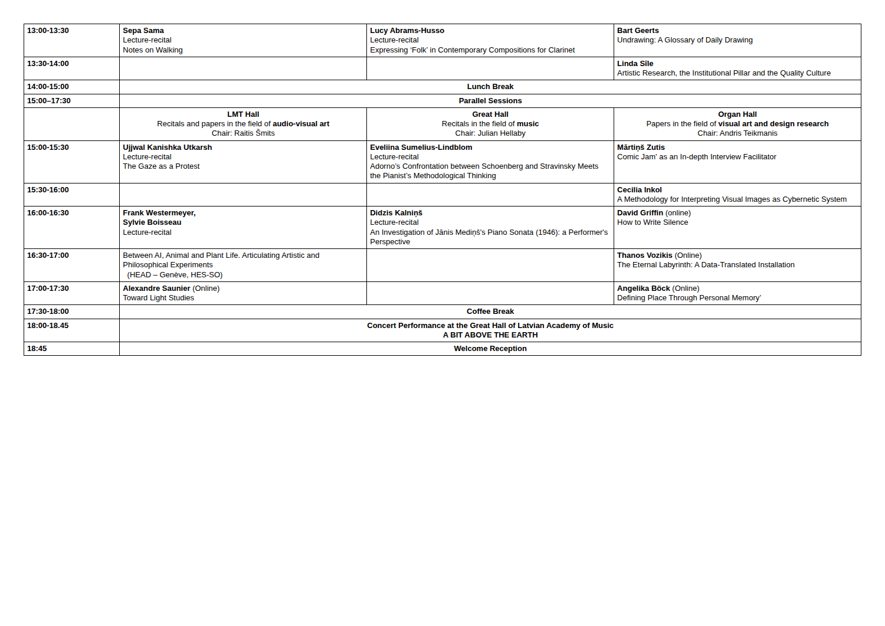| 13:00-13:30 | Sepa Sama Lecture-recital Notes on Walking | Lucy Abrams-Husso Lecture-recital Expressing ‘Folk’ in Contemporary Compositions for Clarinet | Bart Geerts Undrawing: A Glossary of Daily Drawing |
| 13:30-14:00 | | | Linda Sīle Artistic Research, the Institutional Pillar and the Quality Culture |
| 14:00-15:00 | Lunch Break |
| 15:00–17:30 | Parallel Sessions |
| | LMT Hall Recitals and papers in the field of audio-visual art Chair: Raitis Šmits | Great Hall Recitals in the field of music Chair: Julian Hellaby | Organ Hall Papers in the field of visual art and design research Chair: Andris Teikmanis |
| 15:00-15:30 | Ujjwal Kanishka Utkarsh Lecture-recital The Gaze as a Protest | Eveliina Sumelius-Lindblom Lecture-recital Adorno’s Confrontation between Schoenberg and Stravinsky Meets the Pianist’s Methodological Thinking | Mārtiņš Zutis Comic Jam' as an In-depth Interview Facilitator |
| 15:30-16:00 | | | Cecilia Inkol A Methodology for Interpreting Visual Images as Cybernetic System |
| 16:00-16:30 | Frank Westermeyer, Sylvie Boisseau Lecture-recital | Didzis Kalniņš Lecture-recital An Investigation of Jānis Mediņš's Piano Sonata (1946): a Performer's Perspective | David Griffin (online) How to Write Silence |
| 16:30-17:00 | Between AI, Animal and Plant Life. Articulating Artistic and Philosophical Experiments (HEAD – Genève, HES-SO) | | Thanos Vozikis (Online) The Eternal Labyrinth: A Data-Translated Installation |
| 17:00-17:30 | Alexandre Saunier (Online) Toward Light Studies | | Angelika Böck (Online) Defining Place Through Personal Memory’ |
| 17:30-18:00 | Coffee Break |
| 18:00-18.45 | Concert Performance at the Great Hall of Latvian Academy of Music A BIT ABOVE THE EARTH |
| 18:45 | Welcome Reception |